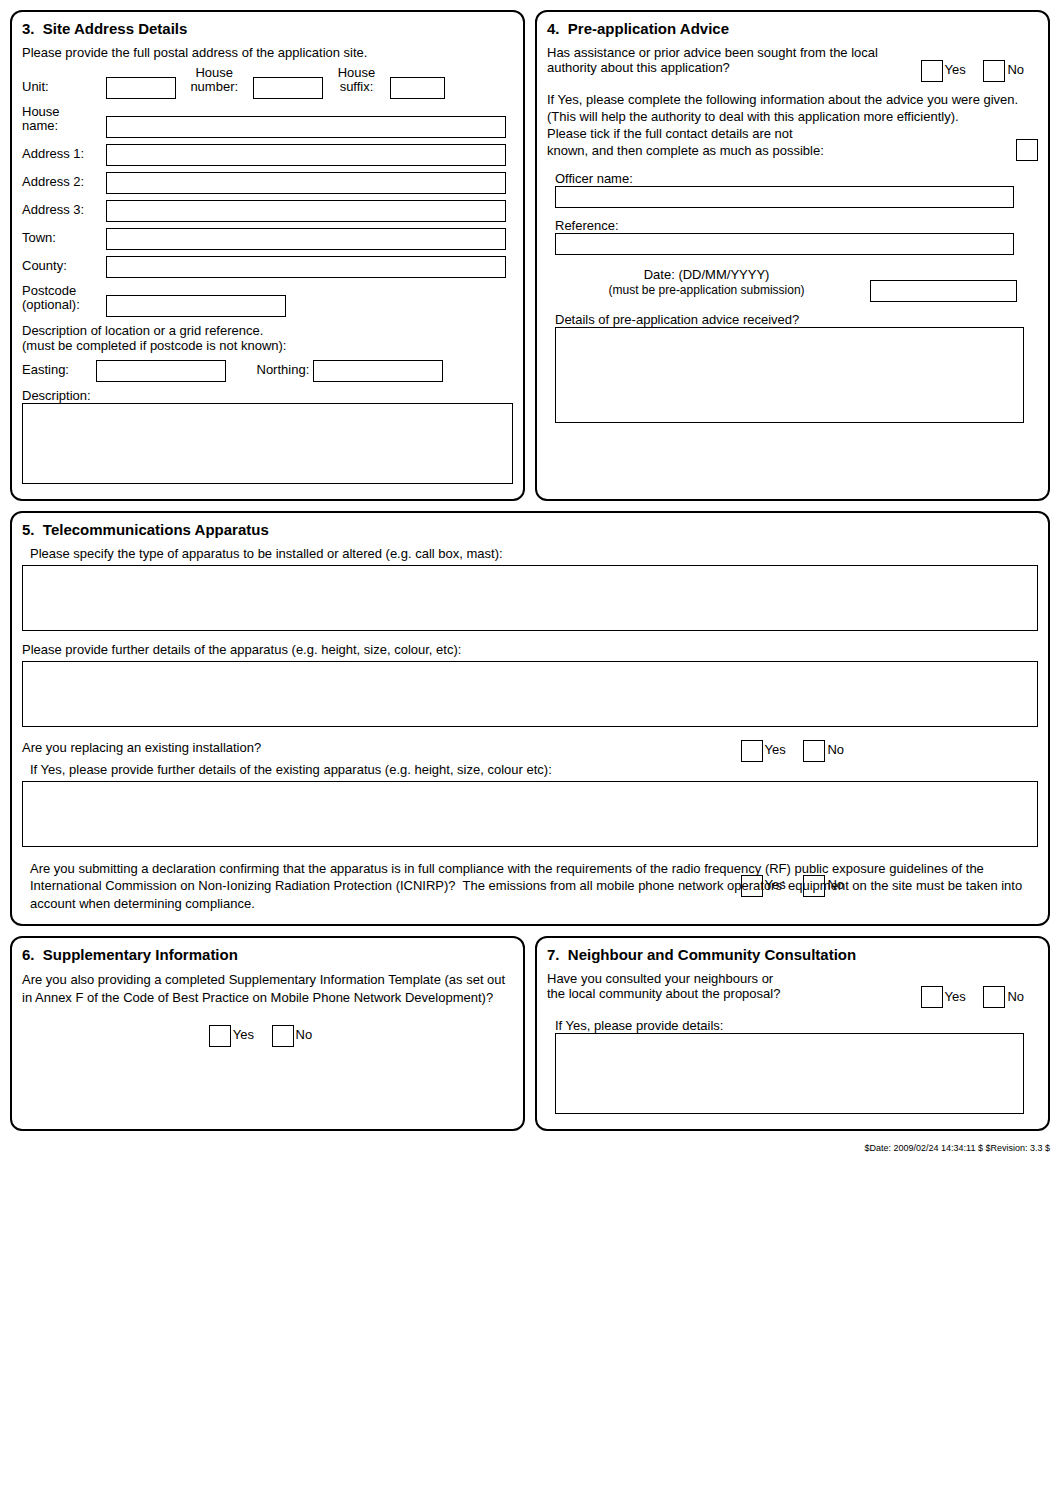3. Site Address Details
Please provide the full postal address of the application site.
Unit: House
number: House
suffix:
House
name:
Address 1:
Address 2:
Address 3:
Town:
County:
Postcode
(optional):
Description of location or a grid reference.
(must be completed if postcode is not known):
Easting: Northing:
Description:
4. Pre-application Advice
Has assistance or prior advice been sought from the local
authority about this application? Yes No
If Yes, please complete the following information about the advice you were given. (This will help the authority to deal with this application more efficiently).
Please tick if the full contact details are not
known, and then complete as much as possible:
Officer name:
Reference:
Date: (DD/MM/YYYY)
(must be pre-application submission)
Details of pre-application advice received?
5. Telecommunications Apparatus
Please specify the type of apparatus to be installed or altered (e.g. call box, mast):
Please provide further details of the apparatus (e.g. height, size, colour, etc):
Are you replacing an existing installation? Yes No
If Yes, please provide further details of the existing apparatus (e.g. height, size, colour etc):
Are you submitting a declaration confirming that the apparatus is in full compliance with the requirements of the radio frequency (RF) public exposure guidelines of the International Commission on Non-Ionizing Radiation Protection (ICNIRP)? The emissions from all mobile phone network operators' equipment on the site must be taken into account when determining compliance. Yes No
6. Supplementary Information
Are you also providing a completed Supplementary Information Template (as set out in Annex F of the Code of Best Practice on Mobile Phone Network Development)?
Yes No
7. Neighbour and Community Consultation
Have you consulted your neighbours or
the local community about the proposal? Yes No
If Yes, please provide details:
$Date: 2009/02/24 14:34:11 $ $Revision: 3.3 $